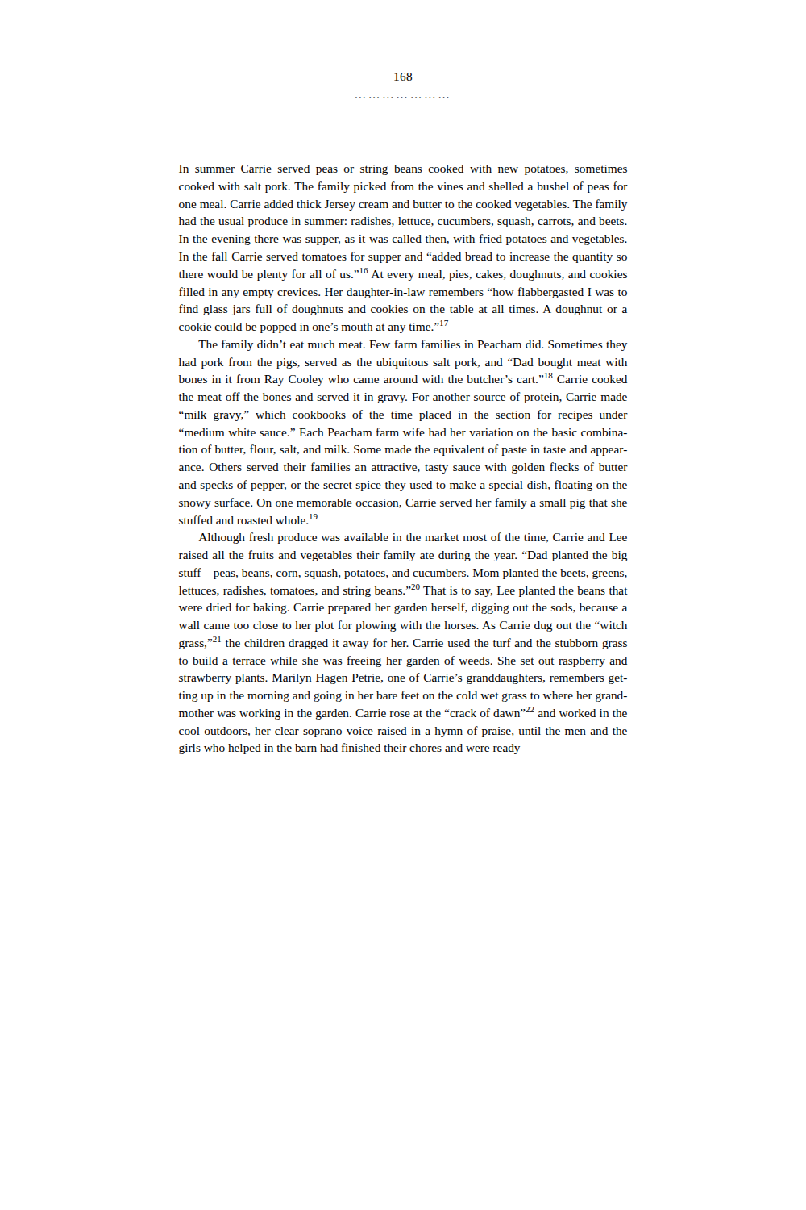168
…………………
In summer Carrie served peas or string beans cooked with new potatoes, sometimes cooked with salt pork. The family picked from the vines and shelled a bushel of peas for one meal. Carrie added thick Jersey cream and butter to the cooked vegetables. The family had the usual produce in summer: radishes, lettuce, cucumbers, squash, carrots, and beets. In the evening there was supper, as it was called then, with fried potatoes and vegetables. In the fall Carrie served tomatoes for supper and “added bread to increase the quantity so there would be plenty for all of us.”16 At every meal, pies, cakes, doughnuts, and cookies filled in any empty crevices. Her daughter-in-law remembers “how flabbergasted I was to find glass jars full of doughnuts and cookies on the table at all times. A doughnut or a cookie could be popped in one’s mouth at any time.”17
The family didn’t eat much meat. Few farm families in Peacham did. Sometimes they had pork from the pigs, served as the ubiquitous salt pork, and “Dad bought meat with bones in it from Ray Cooley who came around with the butcher’s cart.”18 Carrie cooked the meat off the bones and served it in gravy. For another source of protein, Carrie made “milk gravy,” which cookbooks of the time placed in the section for recipes under “medium white sauce.” Each Peacham farm wife had her variation on the basic combination of butter, flour, salt, and milk. Some made the equivalent of paste in taste and appearance. Others served their families an attractive, tasty sauce with golden flecks of butter and specks of pepper, or the secret spice they used to make a special dish, floating on the snowy surface. On one memorable occasion, Carrie served her family a small pig that she stuffed and roasted whole.19
Although fresh produce was available in the market most of the time, Carrie and Lee raised all the fruits and vegetables their family ate during the year. “Dad planted the big stuff—peas, beans, corn, squash, potatoes, and cucumbers. Mom planted the beets, greens, lettuces, radishes, tomatoes, and string beans.”20 That is to say, Lee planted the beans that were dried for baking. Carrie prepared her garden herself, digging out the sods, because a wall came too close to her plot for plowing with the horses. As Carrie dug out the “witch grass,”21 the children dragged it away for her. Carrie used the turf and the stubborn grass to build a terrace while she was freeing her garden of weeds. She set out raspberry and strawberry plants. Marilyn Hagen Petrie, one of Carrie’s granddaughters, remembers getting up in the morning and going in her bare feet on the cold wet grass to where her grandmother was working in the garden. Carrie rose at the “crack of dawn”22 and worked in the cool outdoors, her clear soprano voice raised in a hymn of praise, until the men and the girls who helped in the barn had finished their chores and were ready